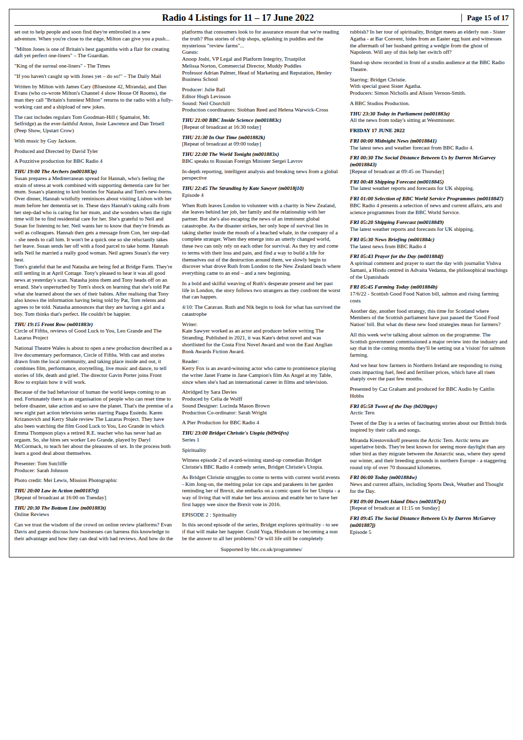Radio 4 Listings for 11 – 17 June 2022
Page 15 of 17
set out to help people and soon find they're embroiled in a new adventure. When you're close to the edge, Milton can give you a push...
"Milton Jones is one of Britain's best gagsmiths with a flair for creating daft yet perfect one-liners" – The Guardian.
"King of the surreal one-liners" - The Times
"If you haven't caught up with Jones yet – do so!" – The Daily Mail
Written by Milton with James Cary (Bluestone 42, Miranda), and Dan Evans (who co-wrote Milton's Channel 4 show House Of Rooms), the man they call "Britain's funniest Milton" returns to the radio with a fully-working cast and a shipload of new jokes.
The cast includes regulars Tom Goodman-Hill ( Spamalot, Mr. Selfridge) as the ever-faithful Anton, Josie Lawrence and Dan Tetsell (Peep Show, Upstart Crow)
With music by Guy Jackson.
Produced and Directed by David Tyler
A Pozzitive production for BBC Radio 4
THU 19:00 The Archers (m001883p)
Susan prepares a Mediterranean spread for Hannah, who's feeling the strain of stress at work combined with supporting dementia care for her mum. Susan's planning to knit booties for Natasha and Tom's new-borns. Over dinner, Hannah wistfully reminisces about visiting Lisbon with her mum before her dementia set in. These days Hannah's taking calls from her step-dad who is caring for her mum, and she wonders when the right time will be to find residential care for her. She's grateful to Neil and Susan for listening to her. Neil wants her to know that they're friends as well as colleagues. Hannah then gets a message from Con, her step-dad – she needs to call him. It won't be a quick one so she reluctantly takes her leave. Susan sends her off with a food parcel to take home. Hannah tells Neil he married a really good woman. Neil agrees Susan's the very best.
Tom's grateful that he and Natasha are being fed at Bridge Farm. They're still settling in at April Cottage. Tony's pleased to hear it was all good news at yesterday's scan. Natasha joins them and Tony heads off on an errand. She's unperturbed by Tom's shock on learning that she's told Pat what she learned about the sex of their babies. After realising that Tony also knows the information having being told by Pat, Tom relents and agrees to be told. Natasha announces that they are having a girl and a boy. Tom thinks that's perfect. He couldn't be happier.
THU 19:15 Front Row (m001883r)
Circle of Fifths, reviews of Good Luck to You, Leo Grande and The Lazarus Project
National Theatre Wales is about to open a new production described as a live documentary performance, Circle of Fifths. With cast and stories drawn from the local community, and taking place inside and out, it combines film, performance, storytelling, live music and dance, to tell stories of life, death and grief. The director Gavin Porter joins Front Row to explain how it will work.
Because of the bad behaviour of human the world keeps coming to an end. Fortunately there is an organisation of people who can reset time to before disaster, take action and so save the planet. That's the premise of a new eight part action television series starring Paapa Essiedu. Karen Krizanovich and Kerry Shale review The Lazarus Project. They have also been watching the film Good Luck to You, Leo Grande in which Emma Thompson plays a retired R.E. teacher who has never had an orgasm. So, she hires sex worker Leo Grande, played by Daryl McCormack, to teach her about the pleasures of sex. In the process both learn a good deal about themselves.
Presenter: Tom Sutcliffe
Producer: Sarah Johnson
Photo credit: Mei Lewis, Mission Photographic
THU 20:00 Law in Action (m00187rj)
[Repeat of broadcast at 16:00 on Tuesday]
THU 20:30 The Bottom Line (m001883t)
Online Reviews
Can we trust the wisdom of the crowd on online review platforms? Evan Davis and guests discuss how businesses can harness this knowledge to their advantage and how they can deal with bad reviews. And how do the platforms that consumers look to for assurance ensure that we're reading the truth? Plus stories of chip shops, splashing in puddles and the mysterious "review farms"...
Guests:
Anoop Joshi, VP Legal and Platform Integrity, Trustpilot
Melissa Norton, Commercial Director, Muddy Puddles
Professor Adrian Palmer, Head of Marketing and Reputation, Henley Business School
Producer: Julie Ball
Editor Hugh Levinson
Sound: Neil Churchill
Production coordinators: Siobhan Reed and Helena Warwick-Cross
THU 21:00 BBC Inside Science (m001883c)
[Repeat of broadcast at 16:30 today]
THU 21:30 In Our Time (m001882k)
[Repeat of broadcast at 09:00 today]
THU 22:00 The World Tonight (m001883x)
BBC speaks to Russian Foreign Minister Sergei Lavrov
In-depth reporting, intelligent analysis and breaking news from a global perspective
THU 22:45 The Stranding by Kate Sawyer (m0018j10)
Episode 4
When Ruth leaves London to volunteer with a charity in New Zealand, she leaves behind her job, her family and the relationship with her partner. But she's also escaping the news of an imminent global catastrophe. As the disaster strikes, her only hope of survival lies in taking shelter inside the mouth of a beached whale, in the company of a complete stranger. When they emerge into an utterly changed world, these two can only rely on each other for survival. As they try and come to terms with their loss and pain, and find a way to build a life for themselves out of the destruction around them, we slowly begin to discover what drove Ruth from London to the New Zealand beach where everything came to an end – and a new beginning.
In a bold and skilful weaving of Ruth's desperate present and her past life in London, the story follows two strangers as they confront the worst that can happen.
4/10: The Caravan. Ruth and Nik begin to look for what has survived the catastrophe
Writer:
Kate Sawyer worked as an actor and producer before writing The Stranding. Published in 2021, it was Kate's debut novel and was shortlisted for the Costa First Novel Award and won the East Anglian Book Awards Fiction Award.
Reader:
Kerry Fox is an award-winning actor who came to prominence playing the writer Janet Frame in Jane Campion's film An Angel at my Table, since when she's had an international career in films and television.
Abridged by Sara Davies
Produced by Celia de Wolff
Sound Designer: Lucinda Mason Brown
Production Co-ordinator: Sarah Wright
A Pier Production for BBC Radio 4
THU 23:00 Bridget Christie's Utopia (b09r6fvs)
Series 1
Spirituality
Witness episode 2 of award-winning stand-up comedian Bridget Christie's BBC Radio 4 comedy series, Bridget Christie's Utopia.
As Bridget Christie struggles to come to terms with current world events - Kim Jong-un, the melting polar ice caps and parakeets in her garden reminding her of Brexit, she embarks on a comic quest for her Utopia - a way of living that will make her less anxious and enable her to have her first happy wee since the Brexit vote in 2016.
EPISODE 2 : Spirituality
In this second episode of the series, Bridget explores spirituality - to see if that will make her happier. Could Yoga, Hinduism or becoming a nun be the answer to all her problems? Or will life still be completely rubbish? In her tour of spirituality, Bridget meets an elderly nun - Sister Agatha - at Bar Convent, hides from an Easter egg hunt and witnesses the aftermath of her husband getting a wedgie from the ghost of Napoleon. Will any of this help her switch off?
Stand-up show recorded in front of a studio audience at the BBC Radio Theatre.
Starring: Bridget Christie.
With special guest Sister Agatha.
Producers: Simon Nicholls and Alison Vernon-Smith.
A BBC Studios Production.
THU 23:30 Today in Parliament (m001883z)
All the news from today's sitting at Westminster.
FRIDAY 17 JUNE 2022
FRI 00:00 Midnight News (m0018841)
The latest news and weather forecast from BBC Radio 4.
FRI 00:30 The Social Distance Between Us by Darren McGarvey (m0018843)
[Repeat of broadcast at 09:45 on Thursday]
FRI 00:48 Shipping Forecast (m0018845)
The latest weather reports and forecasts for UK shipping.
FRI 01:00 Selection of BBC World Service Programmes (m0018847)
BBC Radio 4 presents a selection of news and current affairs, arts and science programmes from the BBC World Service.
FRI 05:20 Shipping Forecast (m0018849)
The latest weather reports and forecasts for UK shipping.
FRI 05:30 News Briefing (m001884c)
The latest news from BBC Radio 4
FRI 05:43 Prayer for the Day (m001884f)
A spiritual comment and prayer to start the day with journalist Vishva Samani, a Hindu centred in Advaita Vedanta, the philosophical teachings of the Upanishads
FRI 05:45 Farming Today (m001884h)
17/6/22 - Scottish Good Food Nation bill, salmon and rising farming costs
Another day, another food strategy, this time for Scotland where Members of the Scottish parliament have just passed the 'Good Food Nation' bill. But what do these new food strategies mean for farmers?
All this week we're talking about salmon on the programme. The Scottish government commissioned a major review into the industry and say that in the coming months they'll be setting out a 'vision' for salmon farming.
And we hear how farmers in Northern Ireland are responding to rising costs impacting fuel, feed and fertiliser prices, which have all risen sharply over the past few months.
Presented by Caz Graham and produced for BBC Audio by Caitlin Hobbs
FRI 05:58 Tweet of the Day (b020tppv)
Arctic Tern
Tweet of the Day is a series of fascinating stories about our British birds inspired by their calls and songs.
Miranda Krestovnikoff presents the Arctic Tern. Arctic terns are superlative birds. They're best known for seeing more daylight than any other bird as they migrate between the Antarctic seas, where they spend our winter, and their breeding grounds in northern Europe - a staggering round trip of over 70 thousand kilometres.
FRI 06:00 Today (m001884w)
News and current affairs, including Sports Desk, Weather and Thought for the Day.
FRI 09:00 Desert Island Discs (m00187p1)
[Repeat of broadcast at 11:15 on Sunday]
FRI 09:45 The Social Distance Between Us by Darren McGarvey (m001887j)
Episode 5
Supported by bbc.co.uk/programmes/